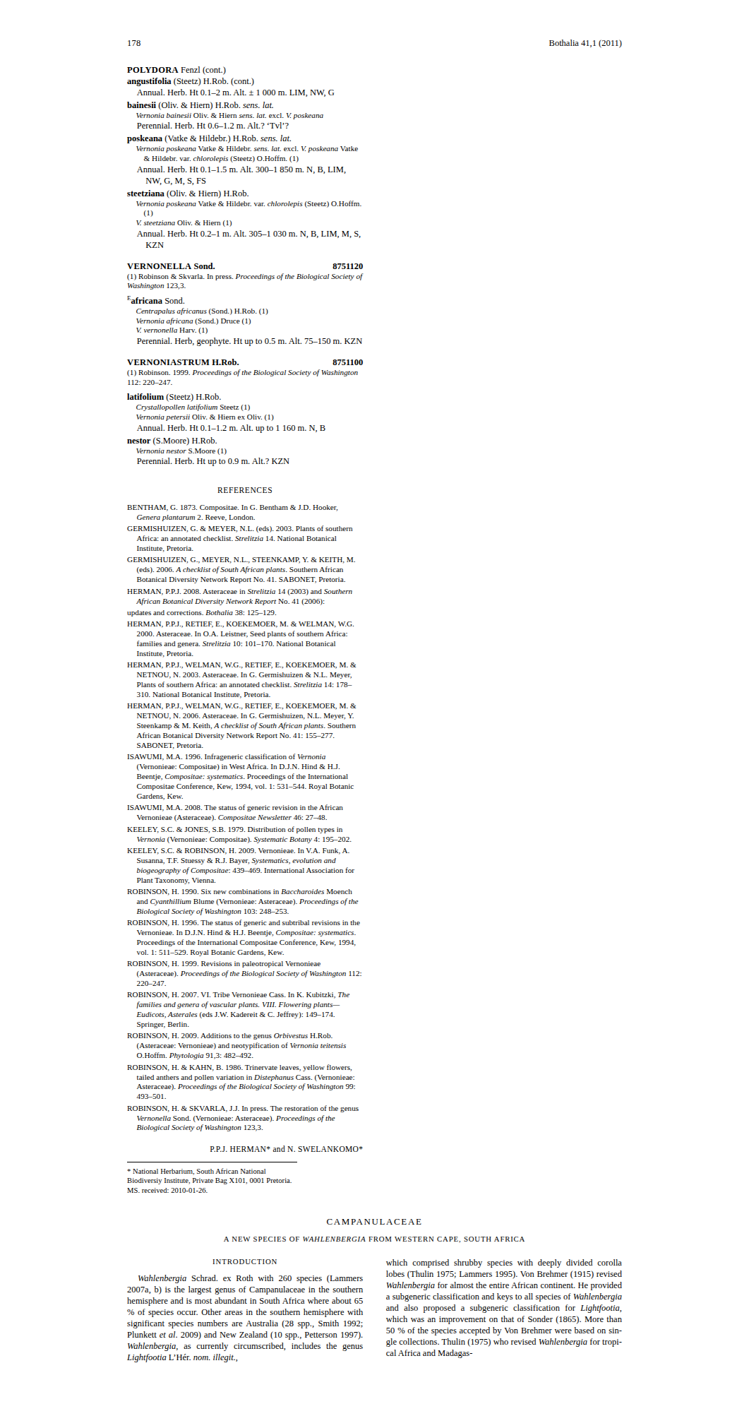178
Bothalia 41,1 (2011)
Polydora Fenzl (cont.)
angustifolia (Steetz) H.Rob. (cont.)
Annual. Herb. Ht 0.1–2 m. Alt. ± 1 000 m. LIM, NW, G
bainesii (Oliv. & Hiern) H.Rob. sens. lat.
Vernonia bainesii Oliv. & Hiern sens. lat. excl. V. poskeana
Perennial. Herb. Ht 0.6–1.2 m. Alt.? ‘Tvl’?
poskeana (Vatke & Hildebr.) H.Rob. sens. lat.
Vernonia poskeana Vatke & Hildebr. sens. lat. excl. V. poskeana Vatke & Hildebr. var. chlorolepis (Steetz) O.Hoffm. (1)
Annual. Herb. Ht 0.1–1.5 m. Alt. 300–1 850 m. N, B, LIM, NW, G, M, S, FS
steetziana (Oliv. & Hiern) H.Rob.
Vernonia poskeana Vatke & Hildebr. var. chlorolepis (Steetz) O.Hoffm. (1)
V. steetziana Oliv. & Hiern (1)
Annual. Herb. Ht 0.2–1 m. Alt. 305–1 030 m. N, B, LIM, M, S, KZN
Vernonella Sond.
8751120
(1) Robinson & Skvarla. In press. Proceedings of the Biological Society of Washington 123,3.
Eafricana Sond.
Centrapalus africanus (Sond.) H.Rob. (1)
Vernonia africana (Sond.) Druce (1)
V. vernonella Harv. (1)
Perennial. Herb, geophyte. Ht up to 0.5 m. Alt. 75–150 m. KZN
Vernoniastrum H.Rob.
8751100
(1) Robinson. 1999. Proceedings of the Biological Society of Washington 112: 220–247.
latifolium (Steetz) H.Rob.
Crystallopollen latifolium Steetz (1)
Vernonia petersii Oliv. & Hiern ex Oliv. (1)
Annual. Herb. Ht 0.1–1.2 m. Alt. up to 1 160 m. N, B
nestor (S.Moore) H.Rob.
Vernonia nestor S.Moore (1)
Perennial. Herb. Ht up to 0.9 m. Alt.? KZN
REFERENCES
BENTHAM, G. 1873. Compositae. In G. Bentham & J.D. Hooker, Genera plantarum 2. Reeve, London.
GERMISHUIZEN, G. & MEYER, N.L. (eds). 2003. Plants of southern Africa: an annotated checklist. Strelitzia 14. National Botanical Institute, Pretoria.
GERMISHUIZEN, G., MEYER, N.L., STEENKAMP, Y. & KEITH, M. (eds). 2006. A checklist of South African plants. Southern African Botanical Diversity Network Report No. 41. SABONET, Pretoria.
HERMAN, P.P.J. 2008. Asteraceae in Strelitzia 14 (2003) and Southern African Botanical Diversity Network Report No. 41 (2006):
updates and corrections. Bothalia 38: 125–129.
HERMAN, P.P.J., RETIEF, E., KOEKEMOER, M. & WELMAN, W.G. 2000. Asteraceae. In O.A. Leistner, Seed plants of southern Africa: families and genera. Strelitzia 10: 101–170. National Botanical Institute, Pretoria.
HERMAN, P.P.J., WELMAN, W.G., RETIEF, E., KOEKEMOER, M. & NETNOU, N. 2003. Asteraceae. In G. Germishuizen & N.L. Meyer, Plants of southern Africa: an annotated checklist. Strelitzia 14: 178–310. National Botanical Institute, Pretoria.
HERMAN, P.P.J., WELMAN, W.G., RETIEF, E., KOEKEMOER, M. & NETNOU, N. 2006. Asteraceae. In G. Germishuizen, N.L. Meyer, Y. Steenkamp & M. Keith, A checklist of South African plants. Southern African Botanical Diversity Network Report No. 41: 155–277. SABONET, Pretoria.
ISAWUMI, M.A. 1996. Infrageneric classification of Vernonia (Vernonieae: Compositae) in West Africa. In D.J.N. Hind & H.J. Beentje, Compositae: systematics. Proceedings of the International Compositae Conference, Kew, 1994, vol. 1: 531–544. Royal Botanic Gardens, Kew.
ISAWUMI, M.A. 2008. The status of generic revision in the African Vernonieae (Asteraceae). Compositae Newsletter 46: 27–48.
KEELEY, S.C. & JONES, S.B. 1979. Distribution of pollen types in Vernonia (Vernonieae: Compositae). Systematic Botany 4: 195–202.
KEELEY, S.C. & ROBINSON, H. 2009. Vernonieae. In V.A. Funk, A. Susanna, T.F. Stuessy & R.J. Bayer, Systematics, evolution and biogeography of Compositae: 439–469. International Association for Plant Taxonomy, Vienna.
ROBINSON, H. 1990. Six new combinations in Baccharoides Moench and Cyanthillium Blume (Vernonieae: Asteraceae). Proceedings of the Biological Society of Washington 103: 248–253.
ROBINSON, H. 1996. The status of generic and subtribal revisions in the Vernonieae. In D.J.N. Hind & H.J. Beentje, Compositae: systematics. Proceedings of the International Compositae Conference, Kew, 1994, vol. 1: 511–529. Royal Botanic Gardens, Kew.
ROBINSON, H. 1999. Revisions in paleotropical Vernonieae (Asteraceae). Proceedings of the Biological Society of Washington 112: 220–247.
ROBINSON, H. 2007. VI. Tribe Vernonieae Cass. In K. Kubitzki, The families and genera of vascular plants. VIII. Flowering plants—Eudicots, Asterales (eds J.W. Kadereit & C. Jeffrey): 149–174. Springer, Berlin.
ROBINSON, H. 2009. Additions to the genus Orbivestus H.Rob. (Asteraceae: Vernonieae) and neotypification of Vernonia teitensis O.Hoffm. Phytologia 91,3: 482–492.
ROBINSON, H. & KAHN, B. 1986. Trinervate leaves, yellow flowers, tailed anthers and pollen variation in Distephanus Cass. (Vernonieae: Asteraceae). Proceedings of the Biological Society of Washington 99: 493–501.
ROBINSON, H. & SKVARLA, J.J. In press. The restoration of the genus Vernonella Sond. (Vernonieae: Asteraceae). Proceedings of the Biological Society of Washington 123,3.
P.P.J. HERMAN* and N. SWELANKOMO*
* National Herbarium, South African National Biodiversiy Institute, Private Bag X101, 0001 Pretoria.
MS. received: 2010-01-26.
CAMPANULACEAE
A NEW SPECIES OF WAHLENBERGIA FROM WESTERN CAPE, SOUTH AFRICA
INTRODUCTION
Wahlenbergia Schrad. ex Roth with 260 species (Lammers 2007a, b) is the largest genus of Campanulaceae in the southern hemisphere and is most abundant in South Africa where about 65 % of species occur. Other areas in the southern hemisphere with significant species numbers are Australia (28 spp., Smith 1992; Plunkett et al. 2009) and New Zealand (10 spp., Petterson 1997). Wahlenbergia, as currently circumscribed, includes the genus Lightfootia L’Hér. nom. illegit.,
which comprised shrubby species with deeply divided corolla lobes (Thulin 1975; Lammers 1995). Von Brehmer (1915) revised Wahlenbergia for almost the entire African continent. He provided a subgeneric classification and keys to all species of Wahlenbergia and also proposed a subgeneric classification for Lightfootia, which was an improvement on that of Sonder (1865). More than 50 % of the species accepted by Von Brehmer were based on single collections. Thulin (1975) who revised Wahlenbergia for tropical Africa and Madagas-